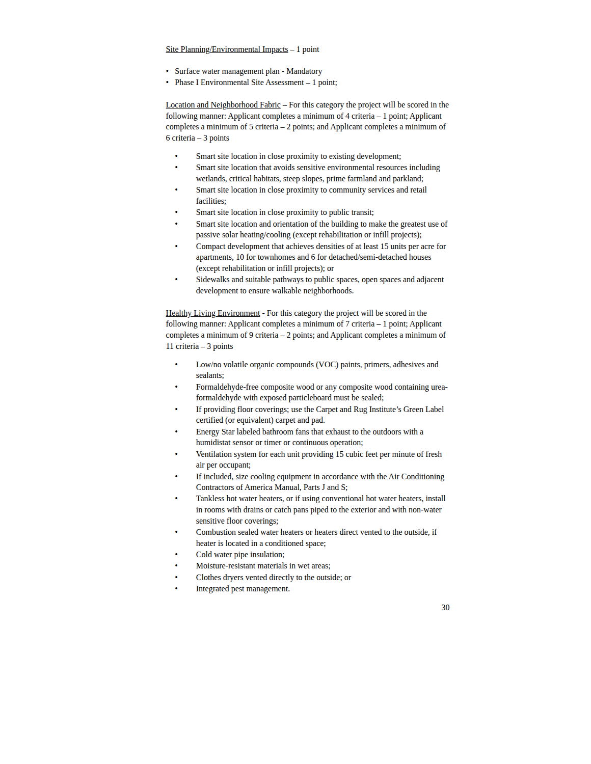Site Planning/Environmental Impacts – 1 point
Surface water management plan - Mandatory
Phase I Environmental Site Assessment – 1 point;
Location and Neighborhood Fabric – For this category the project will be scored in the following manner: Applicant completes a minimum of 4 criteria – 1 point; Applicant completes a minimum of 5 criteria – 2 points; and Applicant completes a minimum of 6 criteria – 3 points
Smart site location in close proximity to existing development;
Smart site location that avoids sensitive environmental resources including wetlands, critical habitats, steep slopes, prime farmland and parkland;
Smart site location in close proximity to community services and retail facilities;
Smart site location in close proximity to public transit;
Smart site location and orientation of the building to make the greatest use of passive solar heating/cooling (except rehabilitation or infill projects);
Compact development that achieves densities of at least 15 units per acre for apartments, 10 for townhomes and 6 for detached/semi-detached houses (except rehabilitation or infill projects); or
Sidewalks and suitable pathways to public spaces, open spaces and adjacent development to ensure walkable neighborhoods.
Healthy Living Environment - For this category the project will be scored in the following manner: Applicant completes a minimum of 7 criteria – 1 point; Applicant completes a minimum of 9 criteria – 2 points; and Applicant completes a minimum of 11 criteria – 3 points
Low/no volatile organic compounds (VOC) paints, primers, adhesives and sealants;
Formaldehyde-free composite wood or any composite wood containing urea-formaldehyde with exposed particleboard must be sealed;
If providing floor coverings; use the Carpet and Rug Institute’s Green Label certified (or equivalent) carpet and pad.
Energy Star labeled bathroom fans that exhaust to the outdoors with a humidistat sensor or timer or continuous operation;
Ventilation system for each unit providing 15 cubic feet per minute of fresh air per occupant;
If included, size cooling equipment in accordance with the Air Conditioning Contractors of America Manual, Parts J and S;
Tankless hot water heaters, or if using conventional hot water heaters, install in rooms with drains or catch pans piped to the exterior and with non-water sensitive floor coverings;
Combustion sealed water heaters or heaters direct vented to the outside, if heater is located in a conditioned space;
Cold water pipe insulation;
Moisture-resistant materials in wet areas;
Clothes dryers vented directly to the outside; or
Integrated pest management.
30